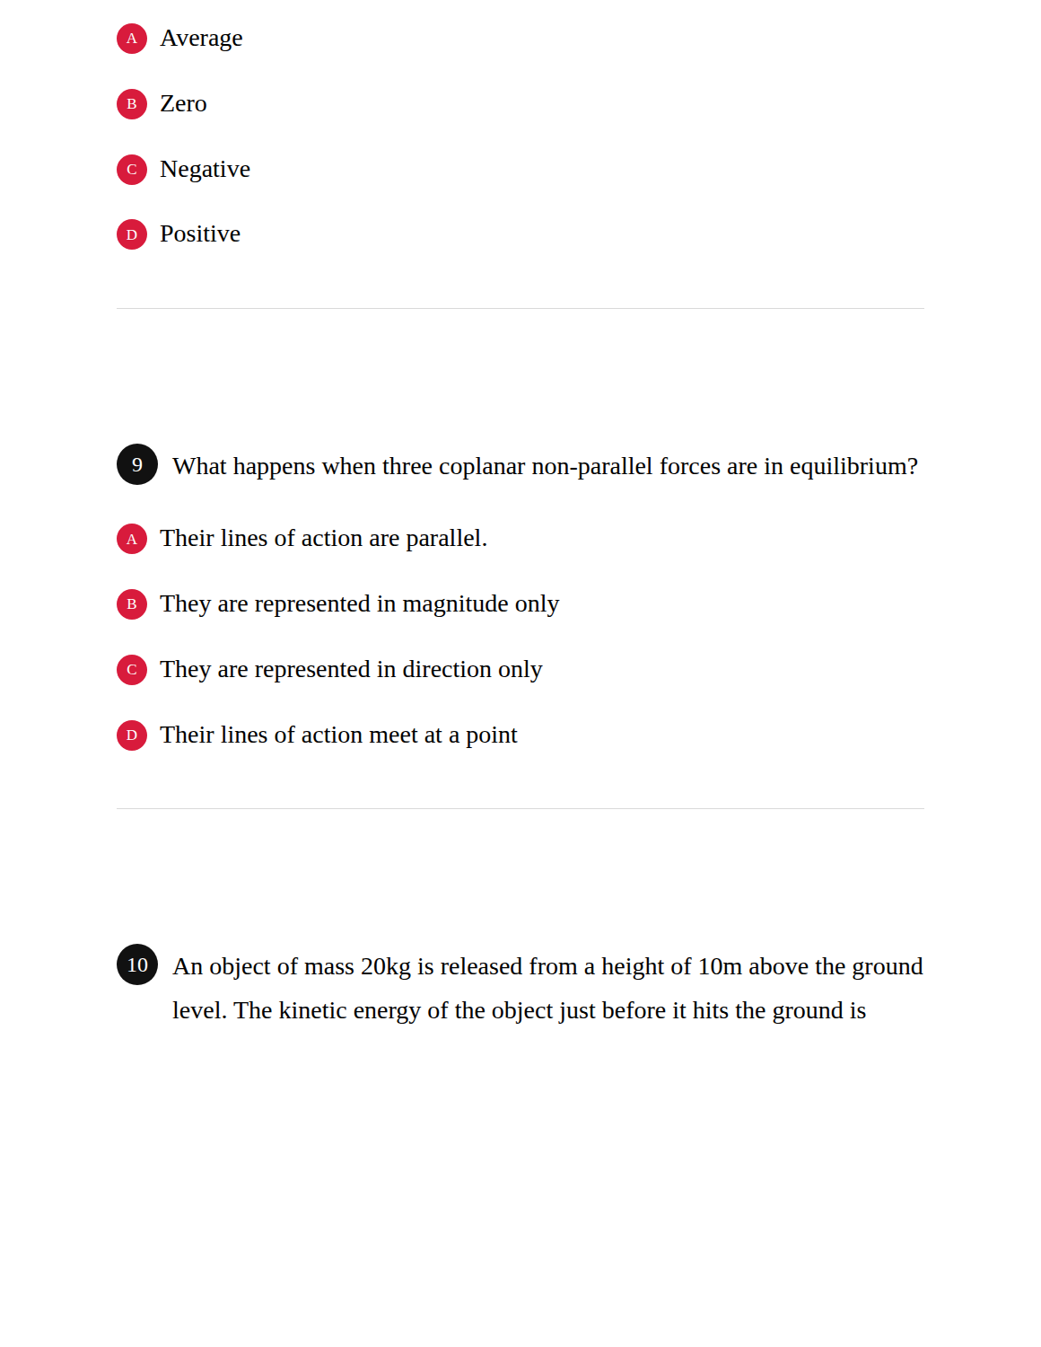AAverage
BZero
CNegative
DPositive
9
What happens when three coplanar non-parallel forces are in equilibrium?
ATheir lines of action are parallel.
BThey are represented in magnitude only
CThey are represented in direction only
DTheir lines of action meet at a point
10
An object of mass 20kg is released from a height of 10m above the ground level. The kinetic energy of the object just before it hits the ground is